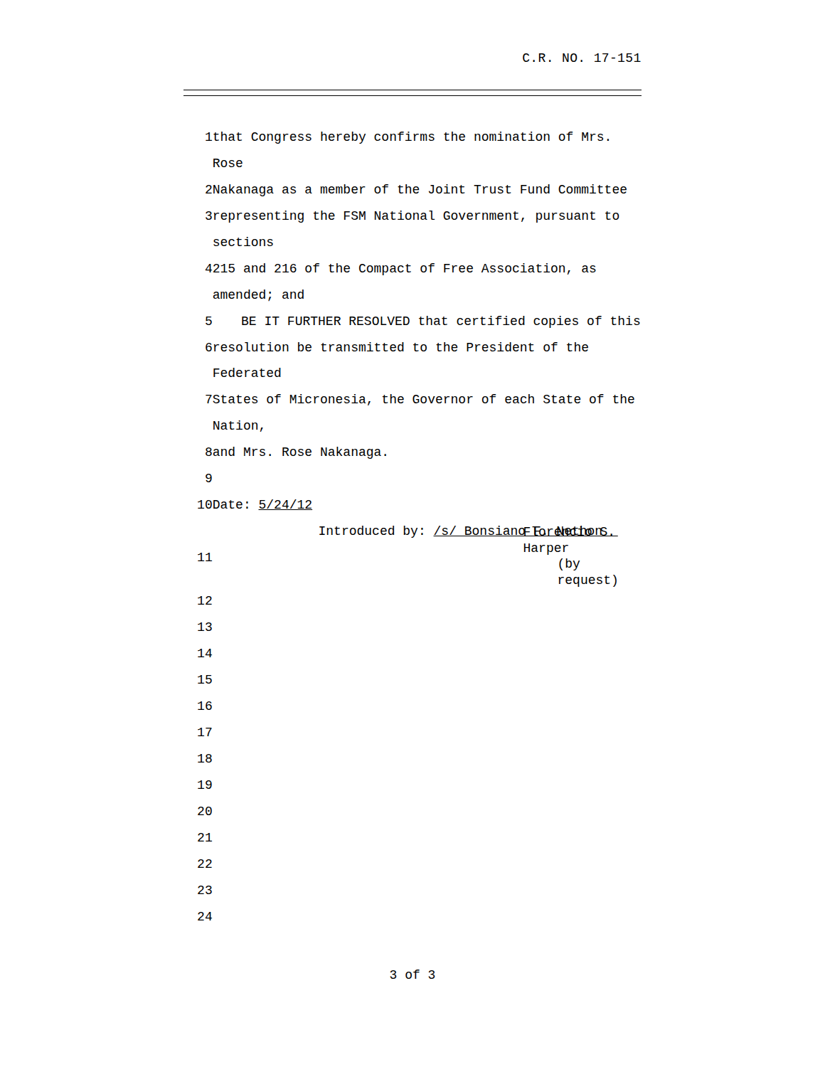C.R. NO. 17-151
| 1 | that Congress hereby confirms the nomination of Mrs. Rose |
| 2 | Nakanaga as a member of the Joint Trust Fund Committee |
| 3 | representing the FSM National Government, pursuant to sections |
| 4 | 215 and 216 of the Compact of Free Association, as amended; and |
| 5 | BE IT FURTHER RESOLVED that certified copies of this |
| 6 | resolution be transmitted to the President of the Federated |
| 7 | States of Micronesia, the Governor of each State of the Nation, |
| 8 | and Mrs. Rose Nakanaga. |
| 9 | |
| 10 | Date: 5/24/12 Introduced by: /s/ Bonsiano F. Nethon |
| 11 | Florencio S. Harper (by request) |
| 12 | |
| 13 | |
| 14 | |
| 15 | |
| 16 | |
| 17 | |
| 18 | |
| 19 | |
| 20 | |
| 21 | |
| 22 | |
| 23 | |
| 24 | |
3 of 3